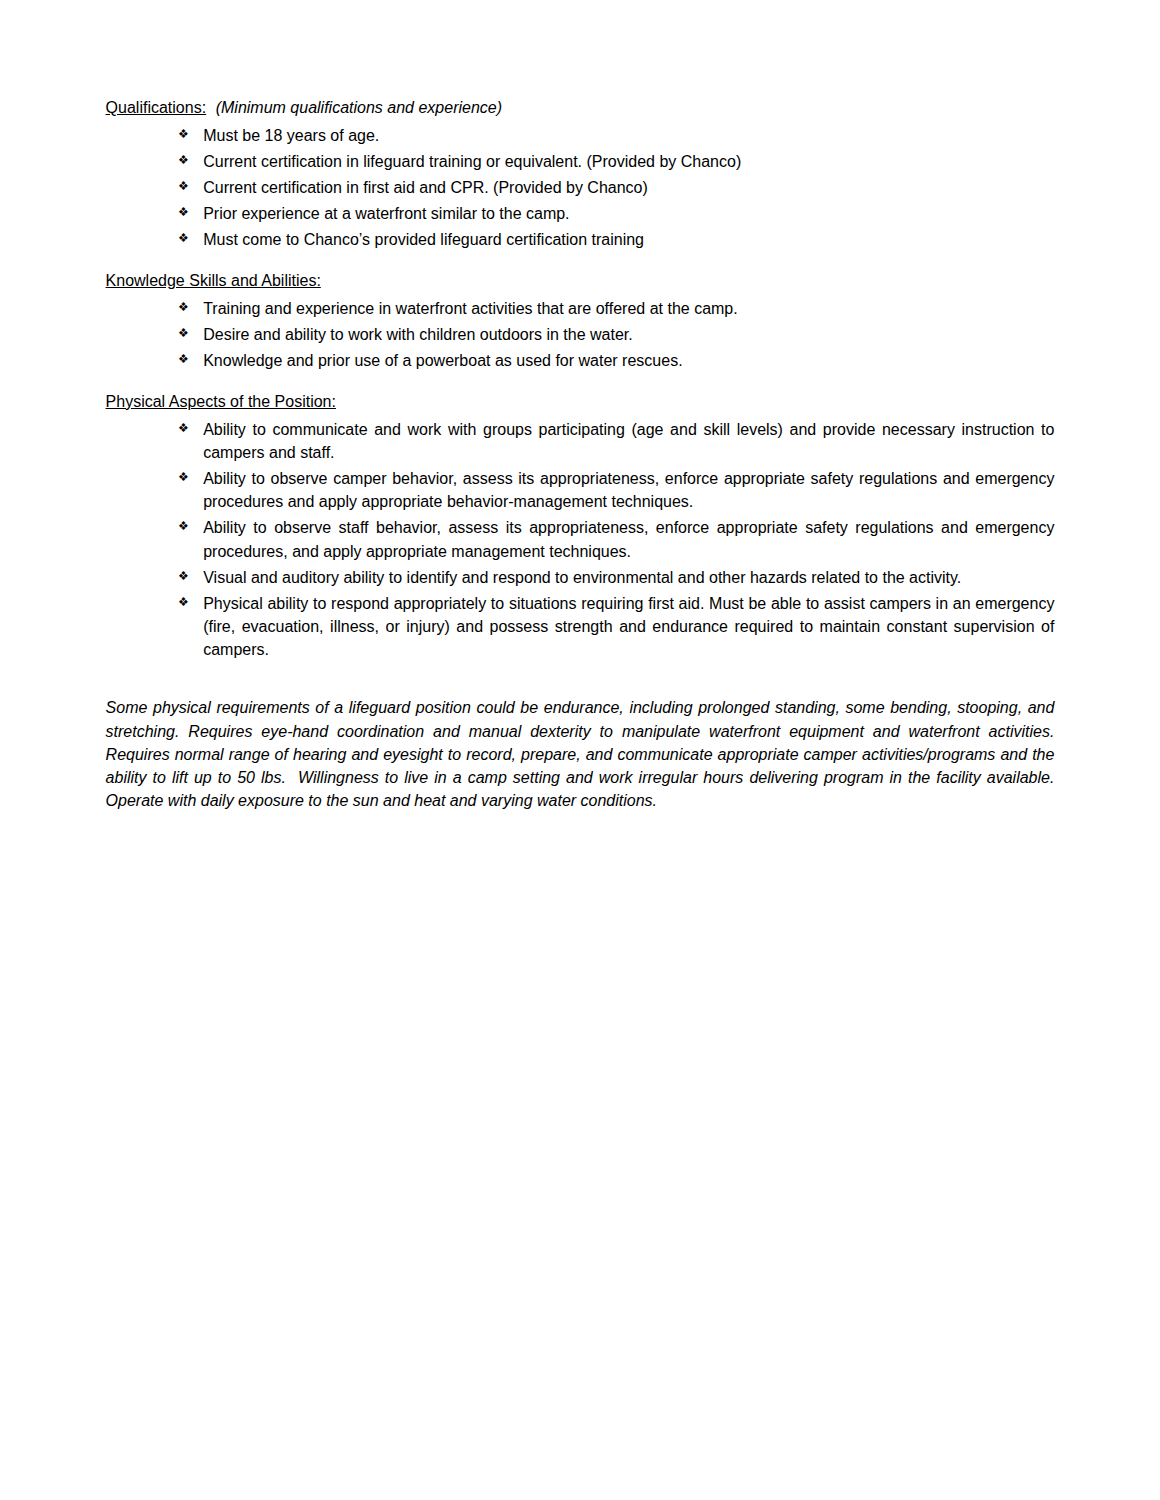Qualifications:
(Minimum qualifications and experience)
Must be 18 years of age.
Current certification in lifeguard training or equivalent. (Provided by Chanco)
Current certification in first aid and CPR. (Provided by Chanco)
Prior experience at a waterfront similar to the camp.
Must come to Chanco’s provided lifeguard certification training
Knowledge Skills and Abilities:
Training and experience in waterfront activities that are offered at the camp.
Desire and ability to work with children outdoors in the water.
Knowledge and prior use of a powerboat as used for water rescues.
Physical Aspects of the Position:
Ability to communicate and work with groups participating (age and skill levels) and provide necessary instruction to campers and staff.
Ability to observe camper behavior, assess its appropriateness, enforce appropriate safety regulations and emergency procedures and apply appropriate behavior-management techniques.
Ability to observe staff behavior, assess its appropriateness, enforce appropriate safety regulations and emergency procedures, and apply appropriate management techniques.
Visual and auditory ability to identify and respond to environmental and other hazards related to the activity.
Physical ability to respond appropriately to situations requiring first aid. Must be able to assist campers in an emergency (fire, evacuation, illness, or injury) and possess strength and endurance required to maintain constant supervision of campers.
Some physical requirements of a lifeguard position could be endurance, including prolonged standing, some bending, stooping, and stretching. Requires eye-hand coordination and manual dexterity to manipulate waterfront equipment and waterfront activities. Requires normal range of hearing and eyesight to record, prepare, and communicate appropriate camper activities/programs and the ability to lift up to 50 lbs. Willingness to live in a camp setting and work irregular hours delivering program in the facility available. Operate with daily exposure to the sun and heat and varying water conditions.